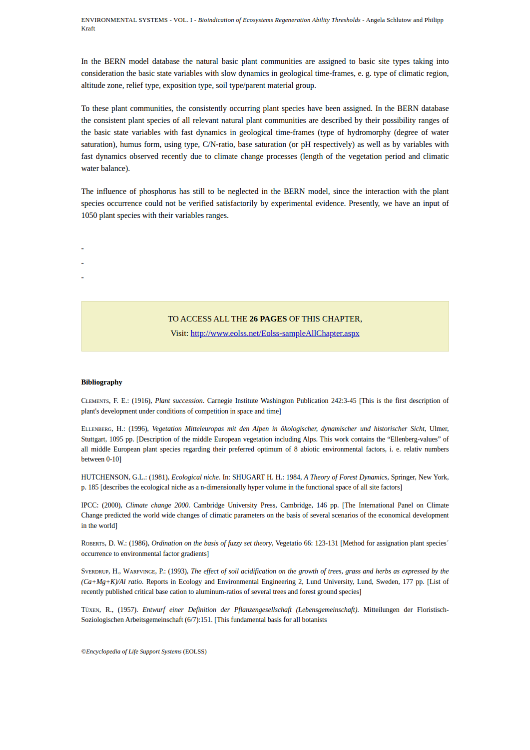ENVIRONMENTAL SYSTEMS - Vol. I - Bioindication of Ecosystems Regeneration Ability Thresholds - Angela Schlutow and Philipp Kraft
In the BERN model database the natural basic plant communities are assigned to basic site types taking into consideration the basic state variables with slow dynamics in geological time-frames, e. g. type of climatic region, altitude zone, relief type, exposition type, soil type/parent material group.
To these plant communities, the consistently occurring plant species have been assigned. In the BERN database the consistent plant species of all relevant natural plant communities are described by their possibility ranges of the basic state variables with fast dynamics in geological time-frames (type of hydromorphy (degree of water saturation), humus form, using type, C/N-ratio, base saturation (or pH respectively) as well as by variables with fast dynamics observed recently due to climate change processes (length of the vegetation period and climatic water balance).
The influence of phosphorus has still to be neglected in the BERN model, since the interaction with the plant species occurrence could not be verified satisfactorily by experimental evidence. Presently, we have an input of 1050 plant species with their variables ranges.
- - -
TO ACCESS ALL THE 26 PAGES OF THIS CHAPTER,
Visit: http://www.eolss.net/Eolss-sampleAllChapter.aspx
Bibliography
Clements, F. E.: (1916), Plant succession. Carnegie Institute Washington Publication 242:3-45 [This is the first description of plant's development under conditions of competition in space and time]
Ellenberg, H.: (1996), Vegetation Mitteleuropas mit den Alpen in ökologischer, dynamischer und historischer Sicht, Ulmer, Stuttgart, 1095 pp. [Description of the middle European vegetation including Alps. This work contains the “Ellenberg-values” of all middle European plant species regarding their preferred optimum of 8 abiotic environmental factors, i. e. relativ numbers between 0-10]
HUTCHENSON, G.L.: (1981), Ecological niche. In: SHUGART H. H.: 1984, A Theory of Forest Dynamics, Springer, New York, p. 185 [describes the ecological niche as a n-dimensionally hyper volume in the functional space of all site factors]
IPCC: (2000), Climate change 2000. Cambridge University Press, Cambridge, 146 pp. [The International Panel on Climate Change predicted the world wide changes of climatic parameters on the basis of several scenarios of the economical development in the world]
Roberts, D. W.: (1986), Ordination on the basis of fuzzy set theory, Vegetatio 66: 123-131 [Method for assignation plant species´ occurrence to environmental factor gradients]
Sverdrup, H., Warfvinge, P.: (1993), The effect of soil acidification on the growth of trees, grass and herbs as expressed by the (Ca+Mg+K)/Al ratio. Reports in Ecology and Environmental Engineering 2, Lund University, Lund, Sweden, 177 pp. [List of recently published critical base cation to aluminum-ratios of several trees and forest ground species]
Tüxen, R., (1957). Entwurf einer Definition der Pflanzengesellschaft (Lebensgemeinschaft). Mitteilungen der Floristisch-Soziologischen Arbeitsgemeinschaft (6/7):151. [This fundamental basis for all botanists
©Encyclopedia of Life Support Systems (EOLSS)